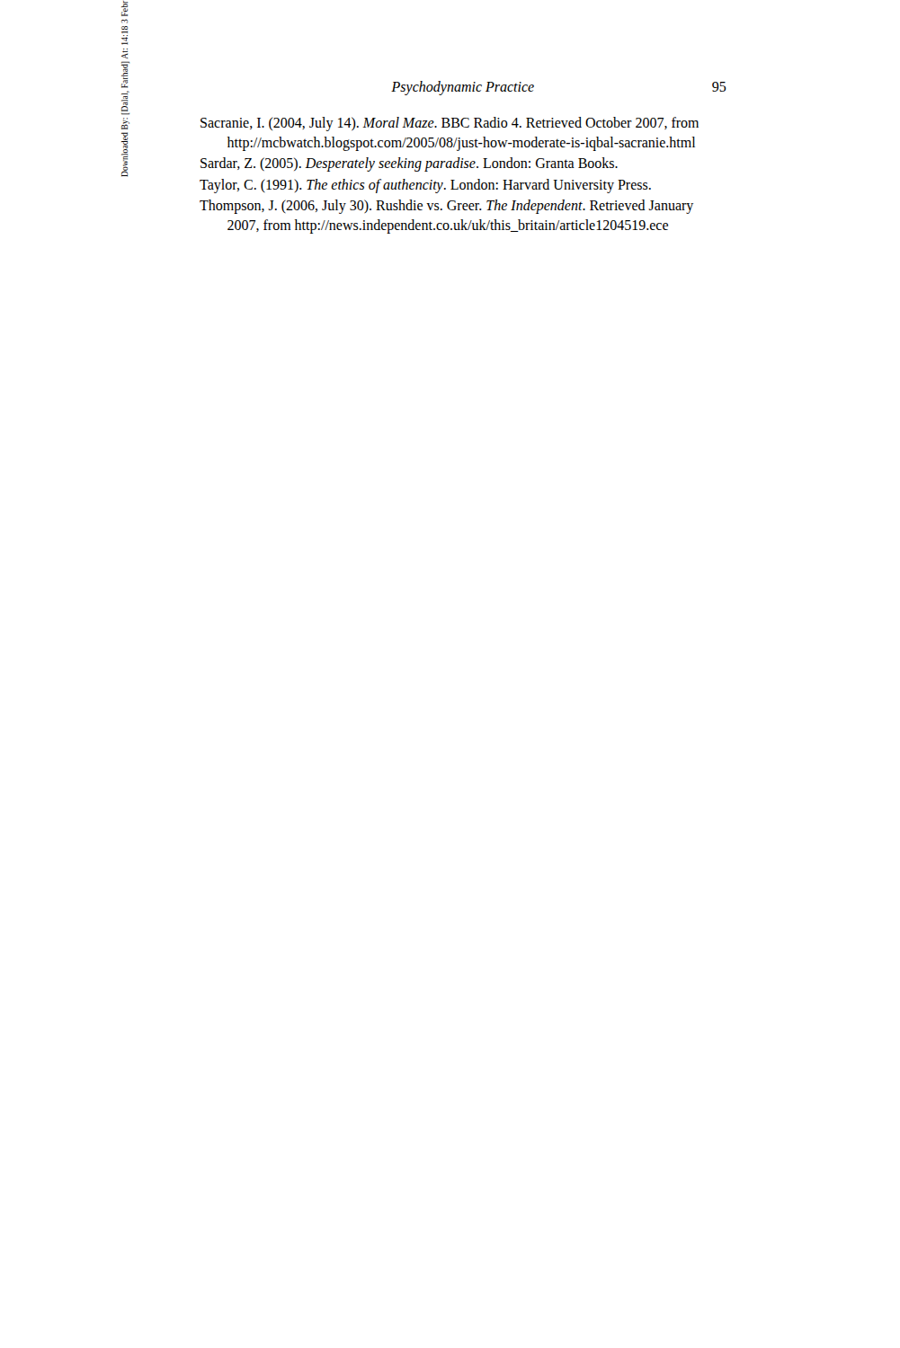Downloaded By: [Dalal, Farhad] At: 14:18 3 February 2008
Psychodynamic Practice 95
Sacranie, I. (2004, July 14). Moral Maze. BBC Radio 4. Retrieved October 2007, from http://mcbwatch.blogspot.com/2005/08/just-how-moderate-is-iqbal-sacranie.html
Sardar, Z. (2005). Desperately seeking paradise. London: Granta Books.
Taylor, C. (1991). The ethics of authencity. London: Harvard University Press.
Thompson, J. (2006, July 30). Rushdie vs. Greer. The Independent. Retrieved January 2007, from http://news.independent.co.uk/uk/this_britain/article1204519.ece